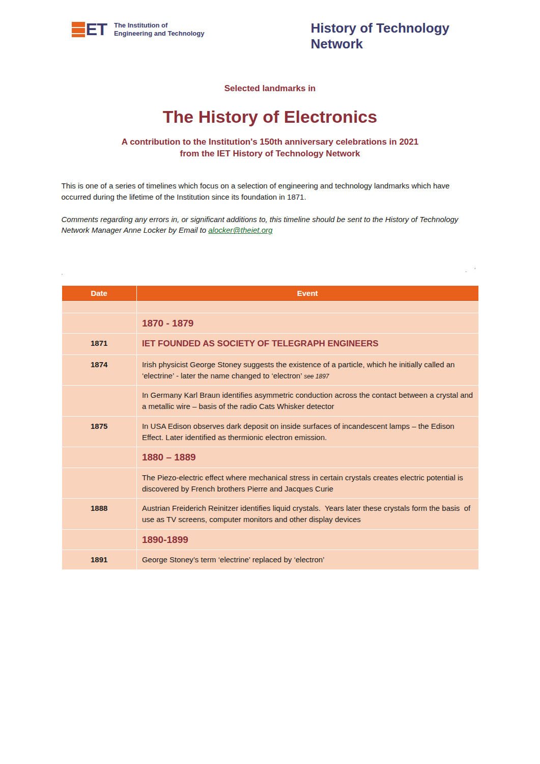ET
The Institution of Engineering and Technology
History of Technology Network
Selected landmarks in
The History of Electronics
A contribution to the Institution's 150th anniversary celebrations in 2021
from the IET History of Technology Network
This is one of a series of timelines which focus on a selection of engineering and technology landmarks which have occurred during the lifetime of the Institution since its foundation in 1871.
Comments regarding any errors in, or significant additions to, this timeline should be sent to the History of Technology Network Manager Anne Locker by Email to alocker@theiet.org
. . ’
| Date | Event |
| --- | --- |
| | 1870 - 1879 |
| 1871 | IET FOUNDED AS SOCIETY OF TELEGRAPH ENGINEERS |
| 1874 | Irish physicist George Stoney suggests the existence of a particle, which he initially called an ‘electrine’ - later the name changed to ‘electron’ see 1897 |
| | In Germany Karl Braun identifies asymmetric conduction across the contact between a crystal and a metallic wire – basis of the radio Cats Whisker detector |
| 1875 | In USA Edison observes dark deposit on inside surfaces of incandescent lamps – the Edison Effect. Later identified as thermionic electron emission. |
| | 1880 – 1889 |
| | The Piezo-electric effect where mechanical stress in certain crystals creates electric potential is discovered by French brothers Pierre and Jacques Curie |
| 1888 | Austrian Freiderich Reinitzer identifies liquid crystals. Years later these crystals form the basis of use as TV screens, computer monitors and other display devices |
| | 1890-1899 |
| 1891 | George Stoney’s term ‘electrine’ replaced by ‘electron’ |